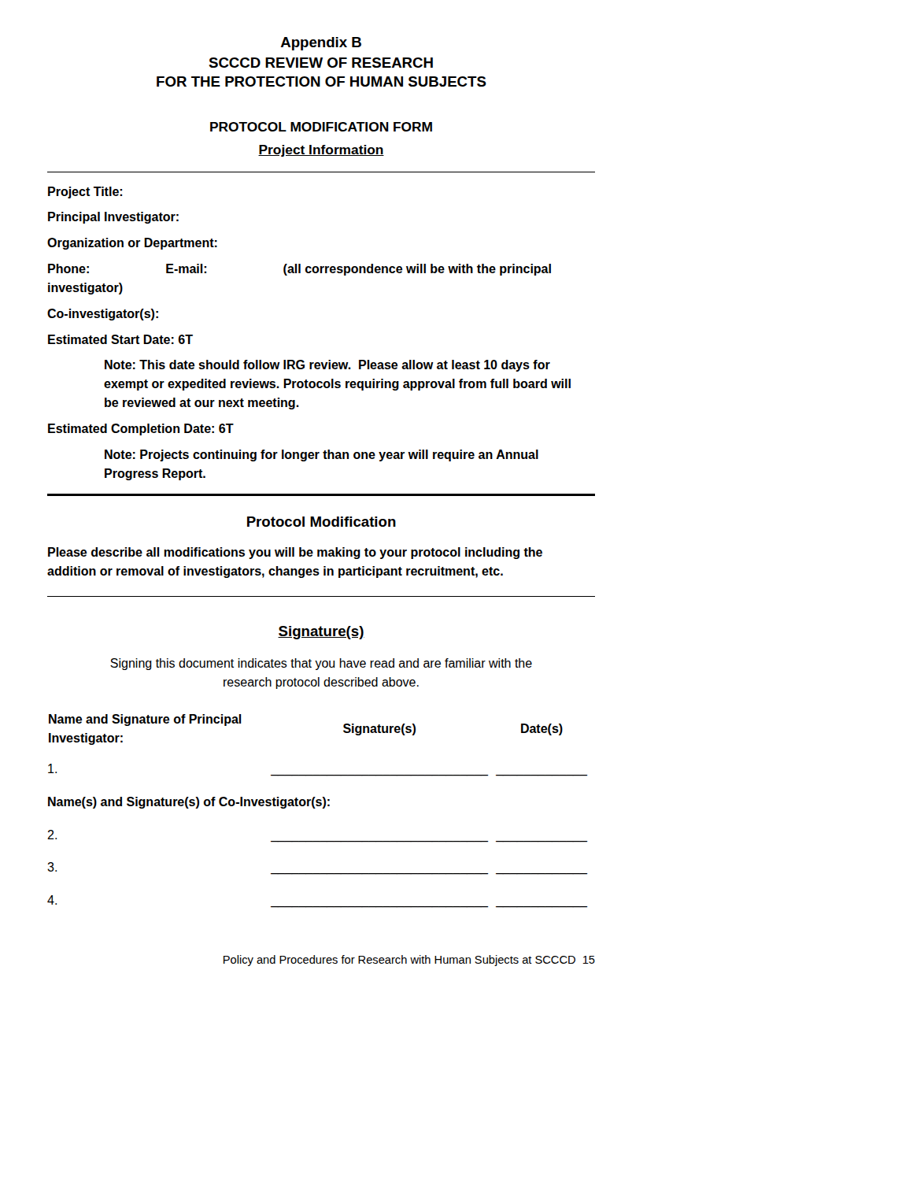Appendix B
SCCCD REVIEW OF RESEARCH
FOR THE PROTECTION OF HUMAN SUBJECTS
PROTOCOL MODIFICATION FORM
Project Information
Project Title:
Principal Investigator:
Organization or Department:
Phone: E-mail: (all correspondence will be with the principal investigator)
Co-investigator(s):
Estimated Start Date: 6T
Note: This date should follow IRG review. Please allow at least 10 days for exempt or expedited reviews. Protocols requiring approval from full board will be reviewed at our next meeting.
Estimated Completion Date: 6T
Note: Projects continuing for longer than one year will require an Annual Progress Report.
Protocol Modification
Please describe all modifications you will be making to your protocol including the addition or removal of investigators, changes in participant recruitment, etc.
Signature(s)
Signing this document indicates that you have read and are familiar with the research protocol described above.
| Name and Signature of Principal Investigator: | Signature(s) | Date(s) |
| --- | --- | --- |
| 1. | _______________________________ | _____________ |
| Name(s) and Signature(s) of Co-Investigator(s): |
| 2. | _______________________________ | _____________ |
| 3. | _______________________________ | _____________ |
| 4. | _______________________________ | _____________ |
Policy and Procedures for Research with Human Subjects at SCCCD 15